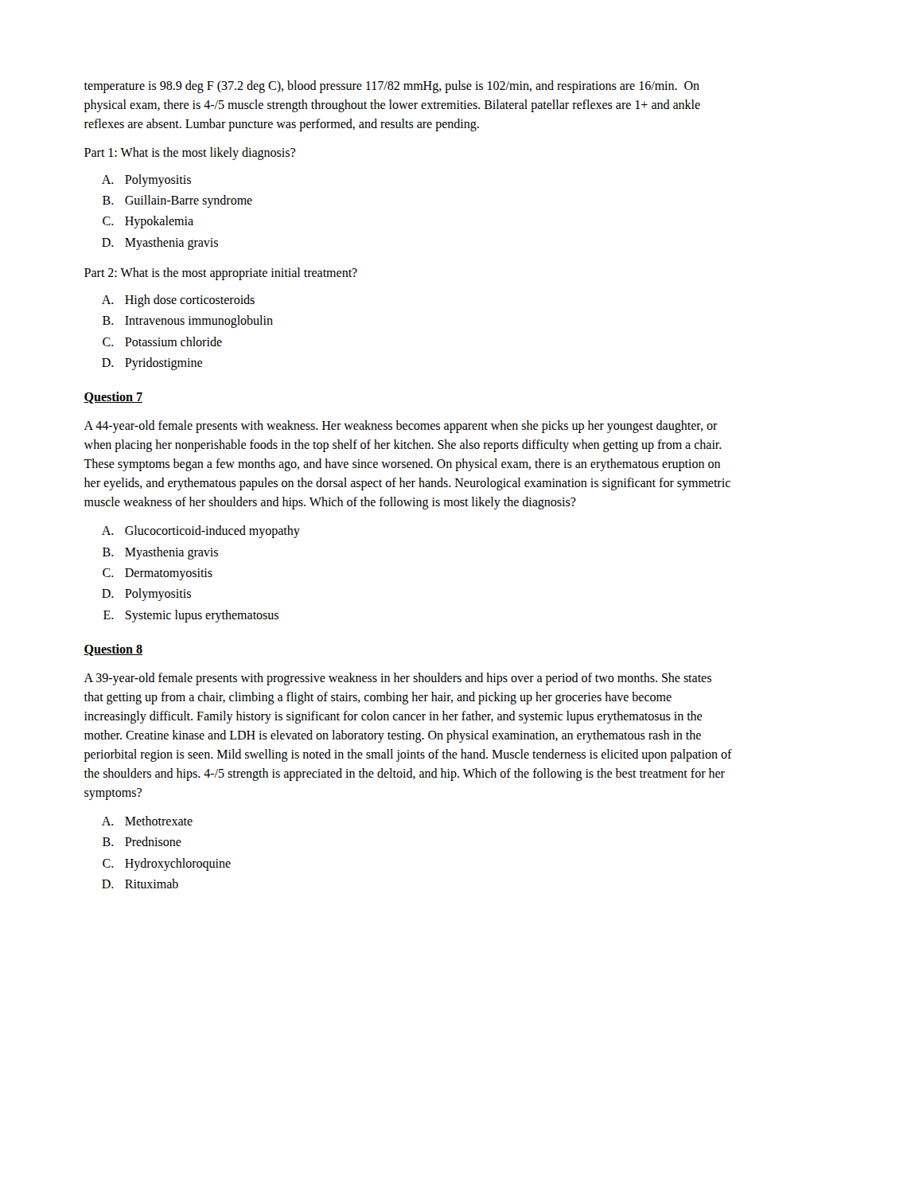temperature is 98.9 deg F (37.2 deg C), blood pressure 117/82 mmHg, pulse is 102/min, and respirations are 16/min. On physical exam, there is 4-/5 muscle strength throughout the lower extremities. Bilateral patellar reflexes are 1+ and ankle reflexes are absent. Lumbar puncture was performed, and results are pending.
Part 1: What is the most likely diagnosis?
Polymyositis
Guillain-Barre syndrome
Hypokalemia
Myasthenia gravis
Part 2: What is the most appropriate initial treatment?
High dose corticosteroids
Intravenous immunoglobulin
Potassium chloride
Pyridostigmine
Question 7
A 44-year-old female presents with weakness. Her weakness becomes apparent when she picks up her youngest daughter, or when placing her nonperishable foods in the top shelf of her kitchen. She also reports difficulty when getting up from a chair. These symptoms began a few months ago, and have since worsened. On physical exam, there is an erythematous eruption on her eyelids, and erythematous papules on the dorsal aspect of her hands. Neurological examination is significant for symmetric muscle weakness of her shoulders and hips. Which of the following is most likely the diagnosis?
Glucocorticoid-induced myopathy
Myasthenia gravis
Dermatomyositis
Polymyositis
Systemic lupus erythematosus
Question 8
A 39-year-old female presents with progressive weakness in her shoulders and hips over a period of two months. She states that getting up from a chair, climbing a flight of stairs, combing her hair, and picking up her groceries have become increasingly difficult. Family history is significant for colon cancer in her father, and systemic lupus erythematosus in the mother. Creatine kinase and LDH is elevated on laboratory testing. On physical examination, an erythematous rash in the periorbital region is seen. Mild swelling is noted in the small joints of the hand. Muscle tenderness is elicited upon palpation of the shoulders and hips. 4-/5 strength is appreciated in the deltoid, and hip. Which of the following is the best treatment for her symptoms?
Methotrexate
Prednisone
Hydroxychloroquine
Rituximab